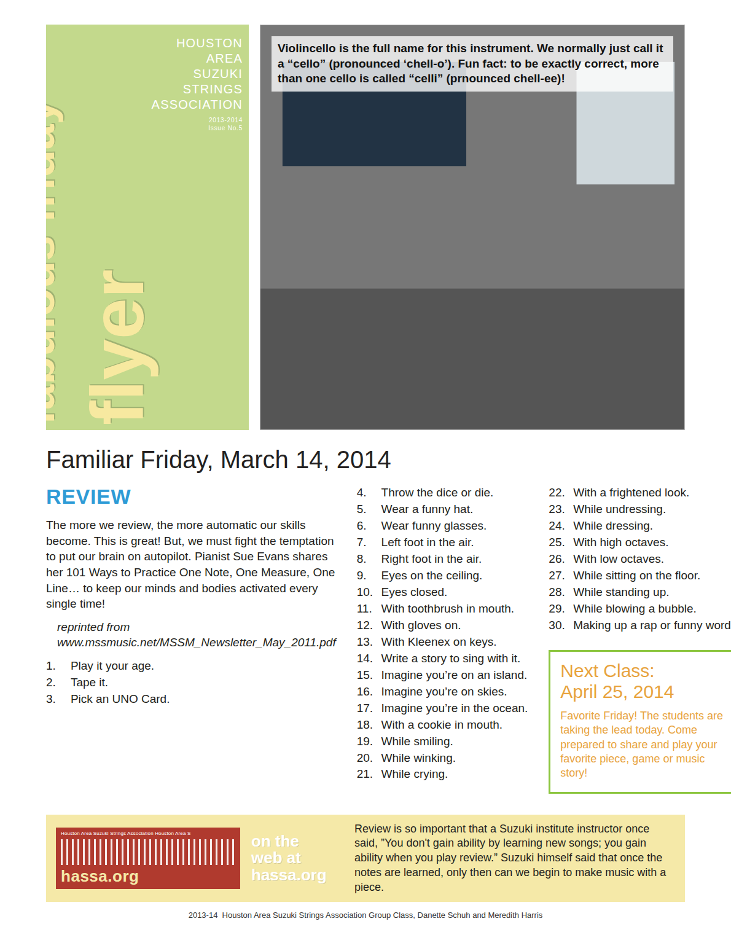Houston
Area
Suzuki
Strings
Association
2013-2014
Issue No.5
fabulous friday
flyer
Violincello is the full name for this instrument. We normally just call it a “cello” (pronounced ‘chell-o’). Fun fact: to be exactly correct, more than one cello is called “celli” (prnounced chell-ee)!
Familiar Friday, March 14, 2014
Review
The more we review, the more automatic our skills become. This is great! But, we must fight the temptation to put our brain on autopilot. Pianist Sue Evans shares her 101 Ways to Practice One Note, One Measure, One Line… to keep our minds and bodies activated every single time!
reprinted from www.mssmusic.net/MSSM_Newsletter_May_2011.pdf
1. Play it your age.
2. Tape it.
3. Pick an UNO Card.
4. Throw the dice or die.
5. Wear a funny hat.
6. Wear funny glasses.
7. Left foot in the air.
8. Right foot in the air.
9. Eyes on the ceiling.
10. Eyes closed.
11. With toothbrush in mouth.
12. With gloves on.
13. With Kleenex on keys.
14. Write a story to sing with it.
15. Imagine you’re on an island.
16. Imagine you’re on skies.
17. Imagine you’re in the ocean.
18. With a cookie in mouth.
19. While smiling.
20. While winking.
21. While crying.
22. With a frightened look.
23. While undressing.
24. While dressing.
25. With high octaves.
26. With low octaves.
27. While sitting on the floor.
28. While standing up.
29. While blowing a bubble.
30. Making up a rap or funny words.
Next Class:
April 25, 2014
Favorite Friday! The students are taking the lead today. Come prepared to share and play your favorite piece, game or music story!
Houston Area Suzuki Strings Association Houston Area S
hassa.org
on the
web at
hassa.org
Review is so important that a Suzuki institute instructor once said, ”You don't gain ability by learning new songs; you gain ability when you play review.” Suzuki himself said that once the notes are learned, only then can we begin to make music with a piece.
2013-14 Houston Area Suzuki Strings Association Group Class, Danette Schuh and Meredith Harris